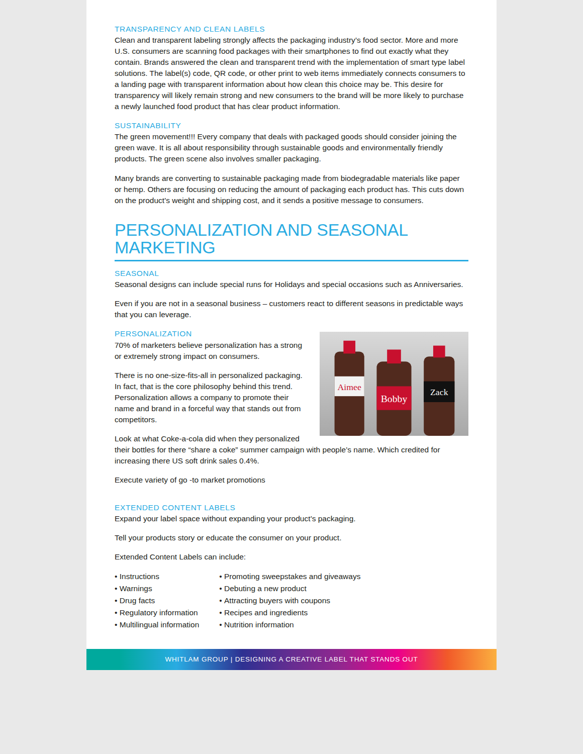Transparency and Clean Labels
Clean and transparent labeling strongly affects the packaging industry’s food sector. More and more U.S. consumers are scanning food packages with their smartphones to find out exactly what they contain. Brands answered the clean and transparent trend with the implementation of smart type label solutions. The label(s) code, QR code, or other print to web items immediately connects consumers to a landing page with transparent information about how clean this choice may be. This desire for transparency will likely remain strong and new consumers to the brand will be more likely to purchase a newly launched food product that has clear product information.
Sustainability
The green movement!!! Every company that deals with packaged goods should consider joining the green wave. It is all about responsibility through sustainable goods and environmentally friendly products. The green scene also involves smaller packaging.
Many brands are converting to sustainable packaging made from biodegradable materials like paper or hemp. Others are focusing on reducing the amount of packaging each product has. This cuts down on the product’s weight and shipping cost, and it sends a positive message to consumers.
Personalization and Seasonal Marketing
Seasonal
Seasonal designs can include special runs for Holidays and special occasions such as Anniversaries.
Even if you are not in a seasonal business – customers react to different seasons in predictable ways that you can leverage.
Personalization
70% of marketers believe personalization has a strong or extremely strong impact on consumers.
There is no one-size-fits-all in personalized packaging. In fact, that is the core philosophy behind this trend. Personalization allows a company to promote their name and brand in a forceful way that stands out from competitors.
Look at what Coke-a-cola did when they personalized their bottles for there “share a coke” summer campaign with people’s name. Which credited for increasing there US soft drink sales 0.4%.
Execute variety of go -to market promotions
Extended Content Labels
Expand your label space without expanding your product’s packaging.
Tell your products story or educate the consumer on your product.
Extended Content Labels can include:
Instructions
Warnings
Drug facts
Regulatory information
Multilingual information
Promoting sweepstakes and giveaways
Debuting a new product
Attracting buyers with coupons
Recipes and ingredients
Nutrition information
Whitlam Group | Designing a Creative Label That Stands Out